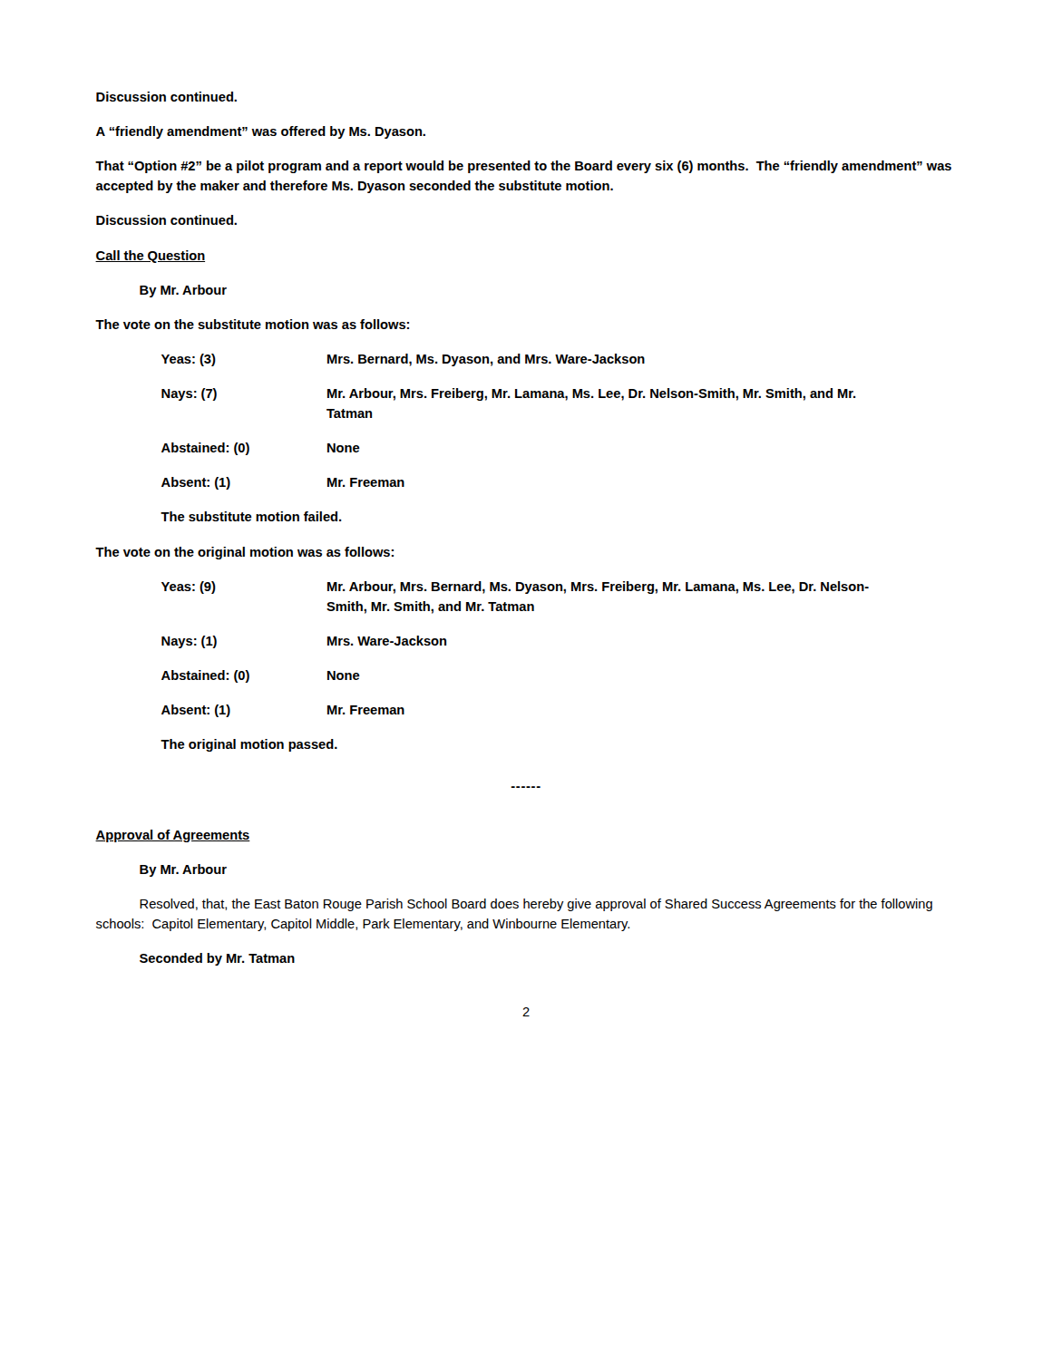Discussion continued.
A “friendly amendment” was offered by Ms. Dyason.
That “Option #2” be a pilot program and a report would be presented to the Board every six (6) months. The “friendly amendment” was accepted by the maker and therefore Ms. Dyason seconded the substitute motion.
Discussion continued.
Call the Question
By Mr. Arbour
The vote on the substitute motion was as follows:
| Yeas: (3) | Mrs. Bernard, Ms. Dyason, and Mrs. Ware-Jackson |
| Nays: (7) | Mr. Arbour, Mrs. Freiberg, Mr. Lamana, Ms. Lee, Dr. Nelson-Smith, Mr. Smith, and Mr. Tatman |
| Abstained: (0) | None |
| Absent: (1) | Mr. Freeman |
The substitute motion failed.
The vote on the original motion was as follows:
| Yeas: (9) | Mr. Arbour, Mrs. Bernard, Ms. Dyason, Mrs. Freiberg, Mr. Lamana, Ms. Lee, Dr. Nelson-Smith, Mr. Smith, and Mr. Tatman |
| Nays: (1) | Mrs. Ware-Jackson |
| Abstained: (0) | None |
| Absent: (1) | Mr. Freeman |
The original motion passed.
------
Approval of Agreements
By Mr. Arbour
Resolved, that, the East Baton Rouge Parish School Board does hereby give approval of Shared Success Agreements for the following schools: Capitol Elementary, Capitol Middle, Park Elementary, and Winbourne Elementary.
Seconded by Mr. Tatman
2